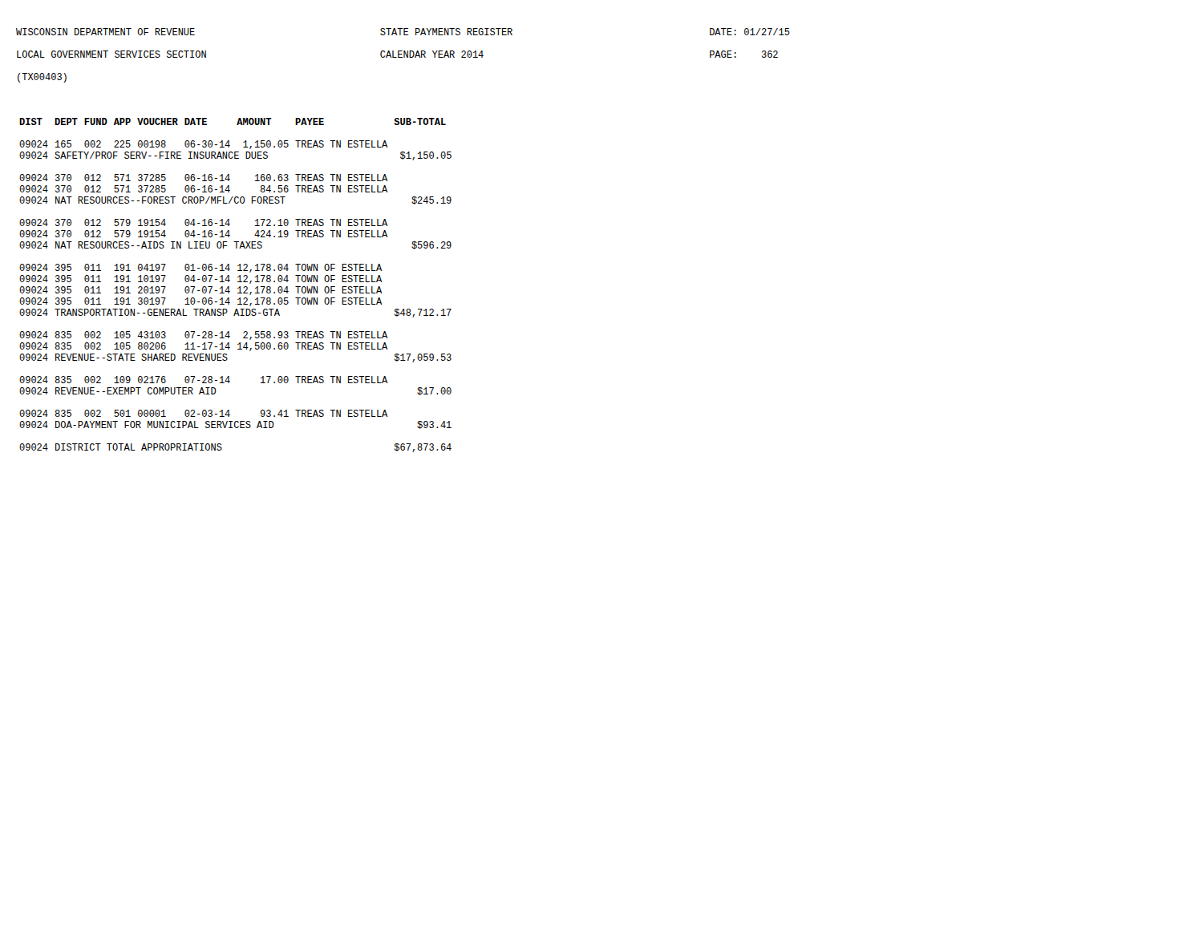WISCONSIN DEPARTMENT OF REVENUE STATE PAYMENTS REGISTER DATE: 01/27/15
LOCAL GOVERNMENT SERVICES SECTION CALENDAR YEAR 2014 PAGE: 362
(TX00403)
| DIST | DEPT | FUND | APP | VOUCHER | DATE | AMOUNT | PAYEE | SUB-TOTAL |
| --- | --- | --- | --- | --- | --- | --- | --- | --- |
| 09024 | 165 | 002 | 225 | 00198 | 06-30-14 | 1,150.05 | TREAS TN ESTELLA | |
| 09024 | SAFETY/PROF SERV--FIRE INSURANCE DUES | | $1,150.05 |
| 09024 | 370 | 012 | 571 | 37285 | 06-16-14 | 160.63 | TREAS TN ESTELLA | |
| 09024 | 370 | 012 | 571 | 37285 | 06-16-14 | 84.56 | TREAS TN ESTELLA | |
| 09024 | NAT RESOURCES--FOREST CROP/MFL/CO FOREST | | $245.19 |
| 09024 | 370 | 012 | 579 | 19154 | 04-16-14 | 172.10 | TREAS TN ESTELLA | |
| 09024 | 370 | 012 | 579 | 19154 | 04-16-14 | 424.19 | TREAS TN ESTELLA | |
| 09024 | NAT RESOURCES--AIDS IN LIEU OF TAXES | | $596.29 |
| 09024 | 395 | 011 | 191 | 04197 | 01-06-14 | 12,178.04 | TOWN OF ESTELLA | |
| 09024 | 395 | 011 | 191 | 10197 | 04-07-14 | 12,178.04 | TOWN OF ESTELLA | |
| 09024 | 395 | 011 | 191 | 20197 | 07-07-14 | 12,178.04 | TOWN OF ESTELLA | |
| 09024 | 395 | 011 | 191 | 30197 | 10-06-14 | 12,178.05 | TOWN OF ESTELLA | |
| 09024 | TRANSPORTATION--GENERAL TRANSP AIDS-GTA | | $48,712.17 |
| 09024 | 835 | 002 | 105 | 43103 | 07-28-14 | 2,558.93 | TREAS TN ESTELLA | |
| 09024 | 835 | 002 | 105 | 80206 | 11-17-14 | 14,500.60 | TREAS TN ESTELLA | |
| 09024 | REVENUE--STATE SHARED REVENUES | | $17,059.53 |
| 09024 | 835 | 002 | 109 | 02176 | 07-28-14 | 17.00 | TREAS TN ESTELLA | |
| 09024 | REVENUE--EXEMPT COMPUTER AID | | $17.00 |
| 09024 | 835 | 002 | 501 | 00001 | 02-03-14 | 93.41 | TREAS TN ESTELLA | |
| 09024 | DOA-PAYMENT FOR MUNICIPAL SERVICES AID | | $93.41 |
| 09024 | DISTRICT TOTAL APPROPRIATIONS | | $67,873.64 |